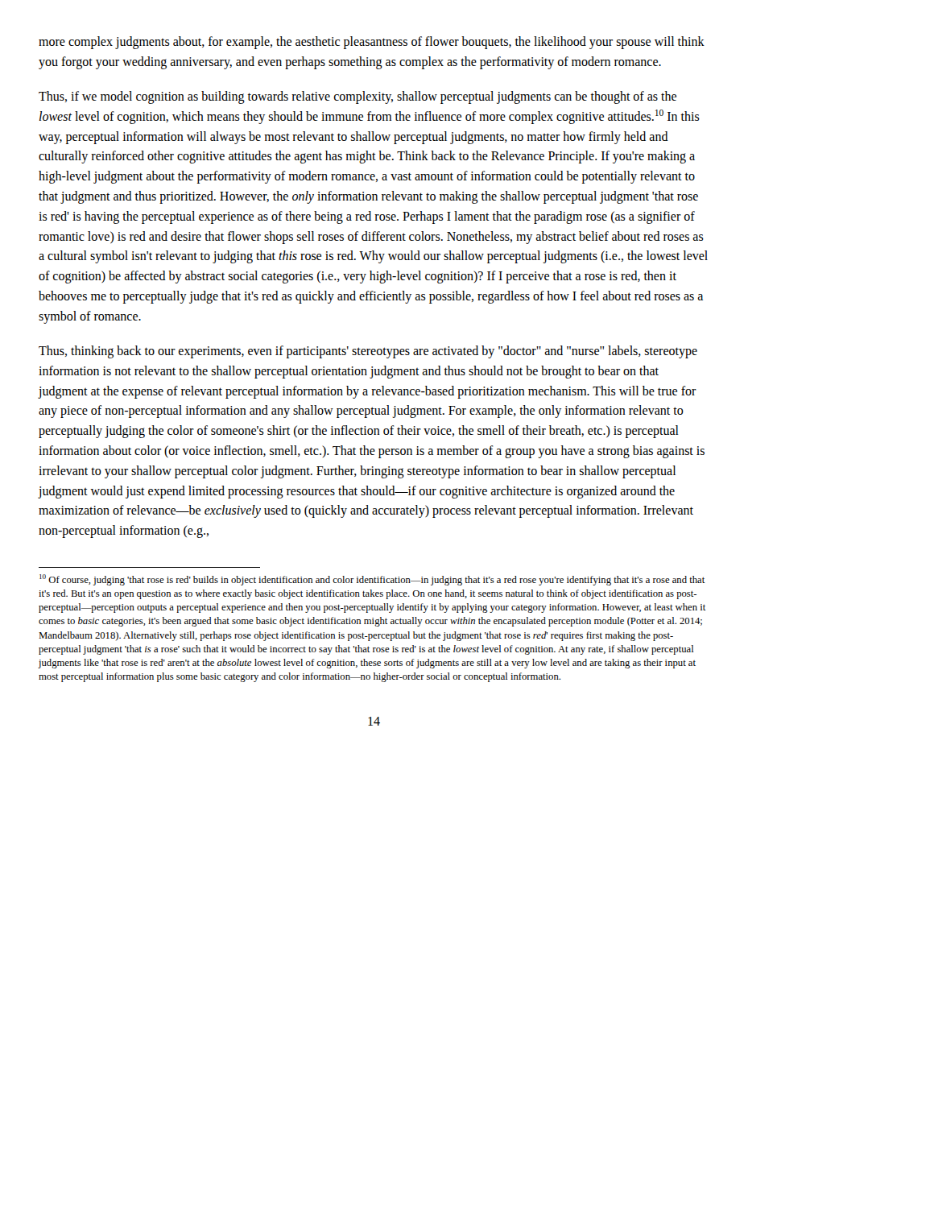more complex judgments about, for example, the aesthetic pleasantness of flower bouquets, the likelihood your spouse will think you forgot your wedding anniversary, and even perhaps something as complex as the performativity of modern romance.
Thus, if we model cognition as building towards relative complexity, shallow perceptual judgments can be thought of as the lowest level of cognition, which means they should be immune from the influence of more complex cognitive attitudes.10 In this way, perceptual information will always be most relevant to shallow perceptual judgments, no matter how firmly held and culturally reinforced other cognitive attitudes the agent has might be. Think back to the Relevance Principle. If you're making a high-level judgment about the performativity of modern romance, a vast amount of information could be potentially relevant to that judgment and thus prioritized. However, the only information relevant to making the shallow perceptual judgment 'that rose is red' is having the perceptual experience as of there being a red rose. Perhaps I lament that the paradigm rose (as a signifier of romantic love) is red and desire that flower shops sell roses of different colors. Nonetheless, my abstract belief about red roses as a cultural symbol isn't relevant to judging that this rose is red. Why would our shallow perceptual judgments (i.e., the lowest level of cognition) be affected by abstract social categories (i.e., very high-level cognition)? If I perceive that a rose is red, then it behooves me to perceptually judge that it's red as quickly and efficiently as possible, regardless of how I feel about red roses as a symbol of romance.
Thus, thinking back to our experiments, even if participants' stereotypes are activated by "doctor" and "nurse" labels, stereotype information is not relevant to the shallow perceptual orientation judgment and thus should not be brought to bear on that judgment at the expense of relevant perceptual information by a relevance-based prioritization mechanism. This will be true for any piece of non-perceptual information and any shallow perceptual judgment. For example, the only information relevant to perceptually judging the color of someone's shirt (or the inflection of their voice, the smell of their breath, etc.) is perceptual information about color (or voice inflection, smell, etc.). That the person is a member of a group you have a strong bias against is irrelevant to your shallow perceptual color judgment. Further, bringing stereotype information to bear in shallow perceptual judgment would just expend limited processing resources that should—if our cognitive architecture is organized around the maximization of relevance—be exclusively used to (quickly and accurately) process relevant perceptual information. Irrelevant non-perceptual information (e.g.,
10 Of course, judging 'that rose is red' builds in object identification and color identification—in judging that it's a red rose you're identifying that it's a rose and that it's red. But it's an open question as to where exactly basic object identification takes place. On one hand, it seems natural to think of object identification as post-perceptual—perception outputs a perceptual experience and then you post-perceptually identify it by applying your category information. However, at least when it comes to basic categories, it's been argued that some basic object identification might actually occur within the encapsulated perception module (Potter et al. 2014; Mandelbaum 2018). Alternatively still, perhaps rose object identification is post-perceptual but the judgment 'that rose is red' requires first making the post-perceptual judgment 'that is a rose' such that it would be incorrect to say that 'that rose is red' is at the lowest level of cognition. At any rate, if shallow perceptual judgments like 'that rose is red' aren't at the absolute lowest level of cognition, these sorts of judgments are still at a very low level and are taking as their input at most perceptual information plus some basic category and color information—no higher-order social or conceptual information.
14